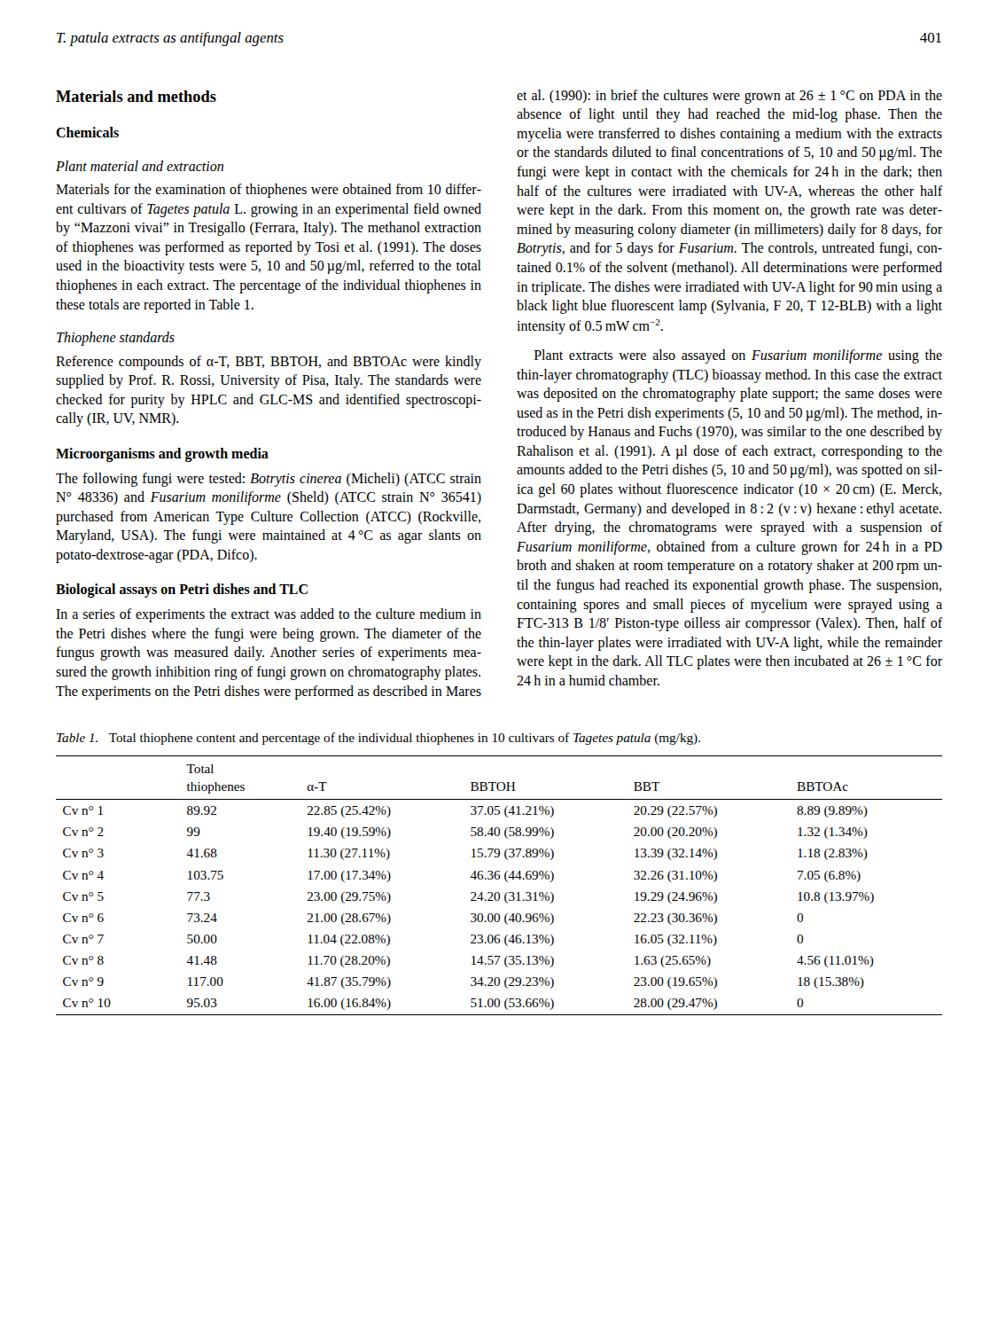T. patula extracts as antifungal agents 401
Materials and methods
Chemicals
Plant material and extraction
Materials for the examination of thiophenes were obtained from 10 different cultivars of Tagetes patula L. growing in an experimental field owned by “Mazzoni vivai” in Tresigallo (Ferrara, Italy). The methanol extraction of thiophenes was performed as reported by Tosi et al. (1991). The doses used in the bioactivity tests were 5, 10 and 50 µg/ml, referred to the total thiophenes in each extract. The percentage of the individual thiophenes in these totals are reported in Table 1.
Thiophene standards
Reference compounds of α-T, BBT, BBTOH, and BBTOAc were kindly supplied by Prof. R. Rossi, University of Pisa, Italy. The standards were checked for purity by HPLC and GLC-MS and identified spectroscopically (IR, UV, NMR).
Microorganisms and growth media
The following fungi were tested: Botrytis cinerea (Micheli) (ATCC strain N° 48336) and Fusarium moniliforme (Sheld) (ATCC strain N° 36541) purchased from American Type Culture Collection (ATCC) (Rockville, Maryland, USA). The fungi were maintained at 4 °C as agar slants on potato-dextrose-agar (PDA, Difco).
Biological assays on Petri dishes and TLC
In a series of experiments the extract was added to the culture medium in the Petri dishes where the fungi were being grown. The diameter of the fungus growth was measured daily. Another series of experiments measured the growth inhibition ring of fungi grown on chromatography plates. The experiments on the Petri dishes were performed as described in Mares et al. (1990): in brief the cultures were grown at 26 ± 1 °C on PDA in the absence of light until they had reached the mid-log phase. Then the mycelia were transferred to dishes containing a medium with the extracts or the standards diluted to final concentrations of 5, 10 and 50 µg/ml. The fungi were kept in contact with the chemicals for 24 h in the dark; then half of the cultures were irradiated with UV-A, whereas the other half were kept in the dark. From this moment on, the growth rate was determined by measuring colony diameter (in millimeters) daily for 8 days, for Botrytis, and for 5 days for Fusarium. The controls, untreated fungi, contained 0.1% of the solvent (methanol). All determinations were performed in triplicate. The dishes were irradiated with UV-A light for 90 min using a black light blue fluorescent lamp (Sylvania, F 20, T 12-BLB) with a light intensity of 0.5 mW cm−2.
Plant extracts were also assayed on Fusarium moniliforme using the thin-layer chromatography (TLC) bioassay method. In this case the extract was deposited on the chromatography plate support; the same doses were used as in the Petri dish experiments (5, 10 and 50 µg/ml). The method, introduced by Hanaus and Fuchs (1970), was similar to the one described by Rahalison et al. (1991). A µl dose of each extract, corresponding to the amounts added to the Petri dishes (5, 10 and 50 µg/ml), was spotted on silica gel 60 plates without fluorescence indicator (10 × 20 cm) (E. Merck, Darmstadt, Germany) and developed in 8 : 2 (v : v) hexane : ethyl acetate. After drying, the chromatograms were sprayed with a suspension of Fusarium moniliforme, obtained from a culture grown for 24 h in a PD broth and shaken at room temperature on a rotatory shaker at 200 rpm until the fungus had reached its exponential growth phase. The suspension, containing spores and small pieces of mycelium were sprayed using a FTC-313 B 1/8′ Piston-type oilless air compressor (Valex). Then, half of the thin-layer plates were irradiated with UV-A light, while the remainder were kept in the dark. All TLC plates were then incubated at 26 ± 1 °C for 24 h in a humid chamber.
Table 1. Total thiophene content and percentage of the individual thiophenes in 10 cultivars of Tagetes patula (mg/kg).
| | Total thiophenes | α-T | BBTOH | BBT | BBTOAc |
| --- | --- | --- | --- | --- | --- |
| Cv n° 1 | 89.92 | 22.85 (25.42%) | 37.05 (41.21%) | 20.29 (22.57%) | 8.89 (9.89%) |
| Cv n° 2 | 99 | 19.40 (19.59%) | 58.40 (58.99%) | 20.00 (20.20%) | 1.32 (1.34%) |
| Cv n° 3 | 41.68 | 11.30 (27.11%) | 15.79 (37.89%) | 13.39 (32.14%) | 1.18 (2.83%) |
| Cv n° 4 | 103.75 | 17.00 (17.34%) | 46.36 (44.69%) | 32.26 (31.10%) | 7.05 (6.8%) |
| Cv n° 5 | 77.3 | 23.00 (29.75%) | 24.20 (31.31%) | 19.29 (24.96%) | 10.8 (13.97%) |
| Cv n° 6 | 73.24 | 21.00 (28.67%) | 30.00 (40.96%) | 22.23 (30.36%) | 0 |
| Cv n° 7 | 50.00 | 11.04 (22.08%) | 23.06 (46.13%) | 16.05 (32.11%) | 0 |
| Cv n° 8 | 41.48 | 11.70 (28.20%) | 14.57 (35.13%) | 1.63 (25.65%) | 4.56 (11.01%) |
| Cv n° 9 | 117.00 | 41.87 (35.79%) | 34.20 (29.23%) | 23.00 (19.65%) | 18 (15.38%) |
| Cv n° 10 | 95.03 | 16.00 (16.84%) | 51.00 (53.66%) | 28.00 (29.47%) | 0 |